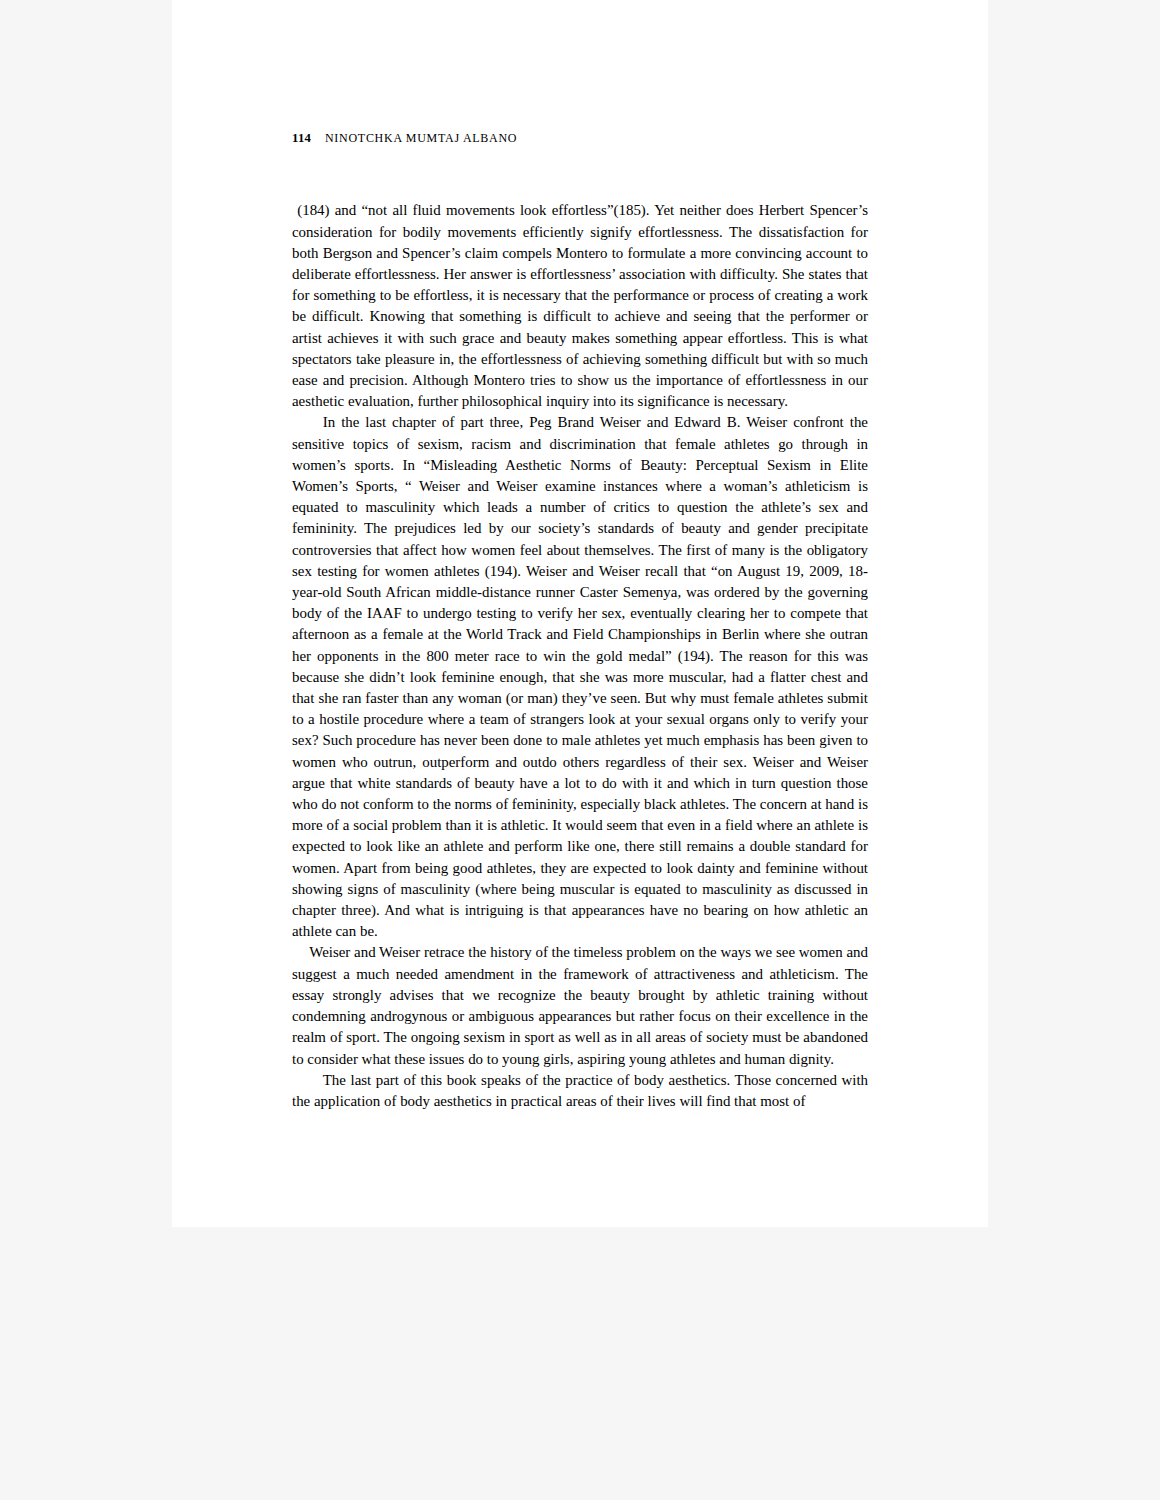114 Ninotchka Mumtaj Albano
(184) and “not all fluid movements look effortless”(185). Yet neither does Herbert Spencer’s consideration for bodily movements efficiently signify effortlessness. The dissatisfaction for both Bergson and Spencer’s claim compels Montero to formulate a more convincing account to deliberate effortlessness. Her answer is effortlessness’ association with difficulty. She states that for something to be effortless, it is necessary that the performance or process of creating a work be difficult. Knowing that something is difficult to achieve and seeing that the performer or artist achieves it with such grace and beauty makes something appear effortless. This is what spectators take pleasure in, the effortlessness of achieving something difficult but with so much ease and precision. Although Montero tries to show us the importance of effortlessness in our aesthetic evaluation, further philosophical inquiry into its significance is necessary.
In the last chapter of part three, Peg Brand Weiser and Edward B. Weiser confront the sensitive topics of sexism, racism and discrimination that female athletes go through in women’s sports. In “Misleading Aesthetic Norms of Beauty: Perceptual Sexism in Elite Women’s Sports, “ Weiser and Weiser examine instances where a woman’s athleticism is equated to masculinity which leads a number of critics to question the athlete’s sex and femininity. The prejudices led by our society’s standards of beauty and gender precipitate controversies that affect how women feel about themselves. The first of many is the obligatory sex testing for women athletes (194). Weiser and Weiser recall that “on August 19, 2009, 18-year-old South African middle-distance runner Caster Semenya, was ordered by the governing body of the IAAF to undergo testing to verify her sex, eventually clearing her to compete that afternoon as a female at the World Track and Field Championships in Berlin where she outran her opponents in the 800 meter race to win the gold medal” (194). The reason for this was because she didn’t look feminine enough, that she was more muscular, had a flatter chest and that she ran faster than any woman (or man) they’ve seen. But why must female athletes submit to a hostile procedure where a team of strangers look at your sexual organs only to verify your sex? Such procedure has never been done to male athletes yet much emphasis has been given to women who outrun, outperform and outdo others regardless of their sex. Weiser and Weiser argue that white standards of beauty have a lot to do with it and which in turn question those who do not conform to the norms of femininity, especially black athletes. The concern at hand is more of a social problem than it is athletic. It would seem that even in a field where an athlete is expected to look like an athlete and perform like one, there still remains a double standard for women. Apart from being good athletes, they are expected to look dainty and feminine without showing signs of masculinity (where being muscular is equated to masculinity as discussed in chapter three). And what is intriguing is that appearances have no bearing on how athletic an athlete can be.
Weiser and Weiser retrace the history of the timeless problem on the ways we see women and suggest a much needed amendment in the framework of attractiveness and athleticism. The essay strongly advises that we recognize the beauty brought by athletic training without condemning androgynous or ambiguous appearances but rather focus on their excellence in the realm of sport. The ongoing sexism in sport as well as in all areas of society must be abandoned to consider what these issues do to young girls, aspiring young athletes and human dignity.
The last part of this book speaks of the practice of body aesthetics. Those concerned with the application of body aesthetics in practical areas of their lives will find that most of